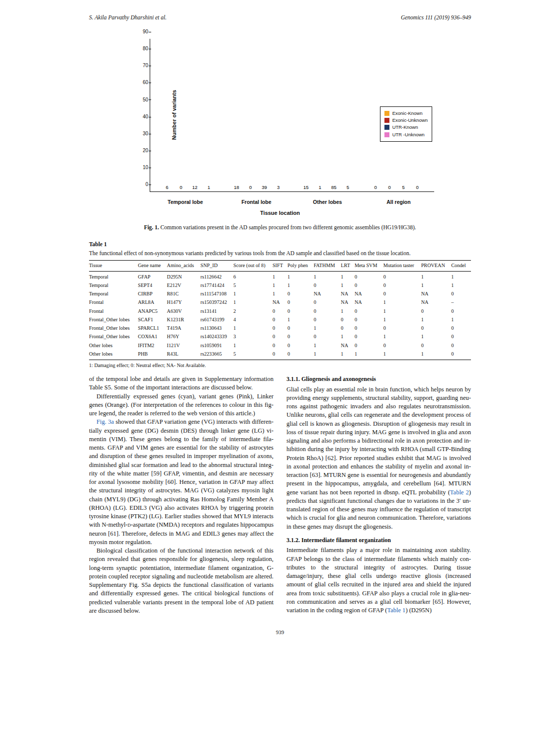S. Akila Parvathy Dharshini et al.
Genomics 111 (2019) 936–949
Number of variants
0
10
20
30
40
50
60
70
80
90
6
0
12
1
18
0
39
3
15
1
85
5
0
0
5
0
Exonic-Known
Exonic-Unknown
UTR-Known
UTR -Unknown
Temporal lobe Frontal lobe Other lobes All region
Tissue location
Fig. 1. Common variations present in the AD samples procured from two different genomic assemblies (HG19/HG38).
Table 1
The functional effect of non-synonymous variants predicted by various tools from the AD sample and classified based on the tissue location.
| Tissue | Gene name | Amino_acids | SNP_ID | Score (out of 8) | SIFT | Poly phen | FATHMM | LRT | Meta SVM | Mutation taster | PROVEAN | Condel |
| --- | --- | --- | --- | --- | --- | --- | --- | --- | --- | --- | --- | --- |
| Temporal | GFAP | D295N | rs1126642 | 6 | 1 | 1 | 1 | 1 | 0 | 0 | 1 | 1 |
| Temporal | SEPT4 | E212V | rs17741424 | 5 | 1 | 1 | 0 | 1 | 0 | 0 | 1 | 1 |
| Temporal | CIRBP | R81C | rs111547108 | 1 | 1 | 0 | NA | NA | NA | 0 | NA | 0 |
| Frontal | ARL8A | H147Y | rs150397242 | 1 | NA | 0 | 0 | NA | NA | 1 | NA | – |
| Frontal | ANAPC5 | A630V | rs13141 | 2 | 0 | 0 | 0 | 1 | 0 | 1 | 0 | 0 |
| Frontal_Other lobes | SCAF1 | K1231R | rs61743199 | 4 | 0 | 1 | 0 | 0 | 0 | 1 | 1 | 1 |
| Frontal_Other lobes | SPARCL1 | T419A | rs1130643 | 1 | 0 | 0 | 1 | 0 | 0 | 0 | 0 | 0 |
| Frontal_Other lobes | COX6A1 | H76Y | rs140243339 | 3 | 0 | 0 | 0 | 1 | 0 | 1 | 1 | 0 |
| Other lobes | IFITM2 | I121V | rs1059091 | 1 | 0 | 0 | 1 | NA | 0 | 0 | 0 | 0 |
| Other lobes | PHB | R43L | rs2233665 | 5 | 0 | 0 | 1 | 1 | 1 | 1 | 1 | 0 |
1: Damaging effect; 0: Neutral effect; NA- Not Available.
of the temporal lobe and details are given in Supplementary information Table S5. Some of the important interactions are discussed below.
Differentially expressed genes (cyan), variant genes (Pink), Linker genes (Orange). (For interpretation of the references to colour in this figure legend, the reader is referred to the web version of this article.)
Fig. 3a showed that GFAP variation gene (VG) interacts with differentially expressed gene (DG) desmin (DES) through linker gene (LG) vimentin (VIM). These genes belong to the family of intermediate filaments. GFAP and VIM genes are essential for the stability of astrocytes and disruption of these genes resulted in improper myelination of axons, diminished glial scar formation and lead to the abnormal structural integrity of the white matter [59] GFAP, vimentin, and desmin are necessary for axonal lysosome mobility [60]. Hence, variation in GFAP may affect the structural integrity of astrocytes. MAG (VG) catalyzes myosin light chain (MYL9) (DG) through activating Ras Homolog Family Member A (RHOA) (LG). EDIL3 (VG) also activates RHOA by triggering protein tyrosine kinase (PTK2) (LG). Earlier studies showed that MYL9 interacts with N-methyl-d-aspartate (NMDA) receptors and regulates hippocampus neuron [61]. Therefore, defects in MAG and EDIL3 genes may affect the myosin motor regulation.
Biological classification of the functional interaction network of this region revealed that genes responsible for gliogenesis, sleep regulation, long-term synaptic potentiation, intermediate filament organization, G-protein coupled receptor signaling and nucleotide metabolism are altered. Supplementary Fig. S5a depicts the functional classification of variants and differentially expressed genes. The critical biological functions of predicted vulnerable variants present in the temporal lobe of AD patient are discussed below.
3.1.1. Gliogenesis and axonogenesis
Glial cells play an essential role in brain function, which helps neuron by providing energy supplements, structural stability, support, guarding neurons against pathogenic invaders and also regulates neurotransmission. Unlike neurons, glial cells can regenerate and the development process of glial cell is known as gliogenesis. Disruption of gliogenesis may result in loss of tissue repair during injury. MAG gene is involved in glia and axon signaling and also performs a bidirectional role in axon protection and inhibition during the injury by interacting with RHOA (small GTP-Binding Protein RhoA) [62]. Prior reported studies exhibit that MAG is involved in axonal protection and enhances the stability of myelin and axonal interaction [63]. MTURN gene is essential for neurogenesis and abundantly present in the hippocampus, amygdala, and cerebellum [64]. MTURN gene variant has not been reported in dbsnp. eQTL probability (Table 2) predicts that significant functional changes due to variations in the 3′ untranslated region of these genes may influence the regulation of transcript which is crucial for glia and neuron communication. Therefore, variations in these genes may disrupt the gliogenesis.
3.1.2. Intermediate filament organization
Intermediate filaments play a major role in maintaining axon stability. GFAP belongs to the class of intermediate filaments which mainly contributes to the structural integrity of astrocytes. During tissue damage/injury, these glial cells undergo reactive gliosis (increased amount of glial cells recruited in the injured area and shield the injured area from toxic substituents). GFAP also plays a crucial role in glia-neuron communication and serves as a glial cell biomarker [65]. However, variation in the coding region of GFAP (Table 1) (D295N)
939